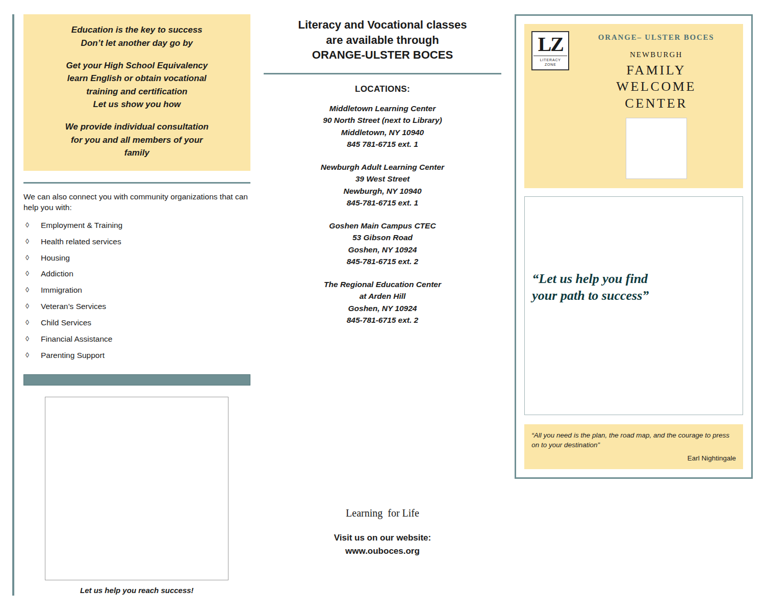Education is the key to success
Don’t let another day go by
Get your High School Equivalency
learn English or obtain vocational
training and certification
Let us show you how
We provide individual consultation
for you and all members of your
family
We can also connect you with community organizations that can help you with:
Employment & Training
Health related services
Housing
Addiction
Immigration
Veteran’s Services
Child Services
Financial Assistance
Parenting Support
Let us help you reach success!
Literacy and Vocational classes
are available through ORANGE-ULSTER BOCES
LOCATIONS:
Middletown Learning Center
90 North Street (next to Library)
Middletown, NY 10940
845 781-6715 ext. 1 Newburgh Adult Learning Center
39 West Street
Newburgh, NY 10940
845-781-6715 ext. 1 Goshen Main Campus CTEC
53 Gibson Road
Goshen, NY 10924
845-781-6715 ext. 2 The Regional Education Center
at Arden Hill
Goshen, NY 10924
845-781-6715 ext. 2
Learning for Life
Visit us on our website:
www.ouboces.org
LZ
Literacy Zone
ORANGE– ULSTER BOCES
NEWBURGH
FAMILY
WELCOME
CENTER
“Let us help you find your path to success”
“All you need is the plan, the road map, and the courage to press on to your destination” Earl Nightingale